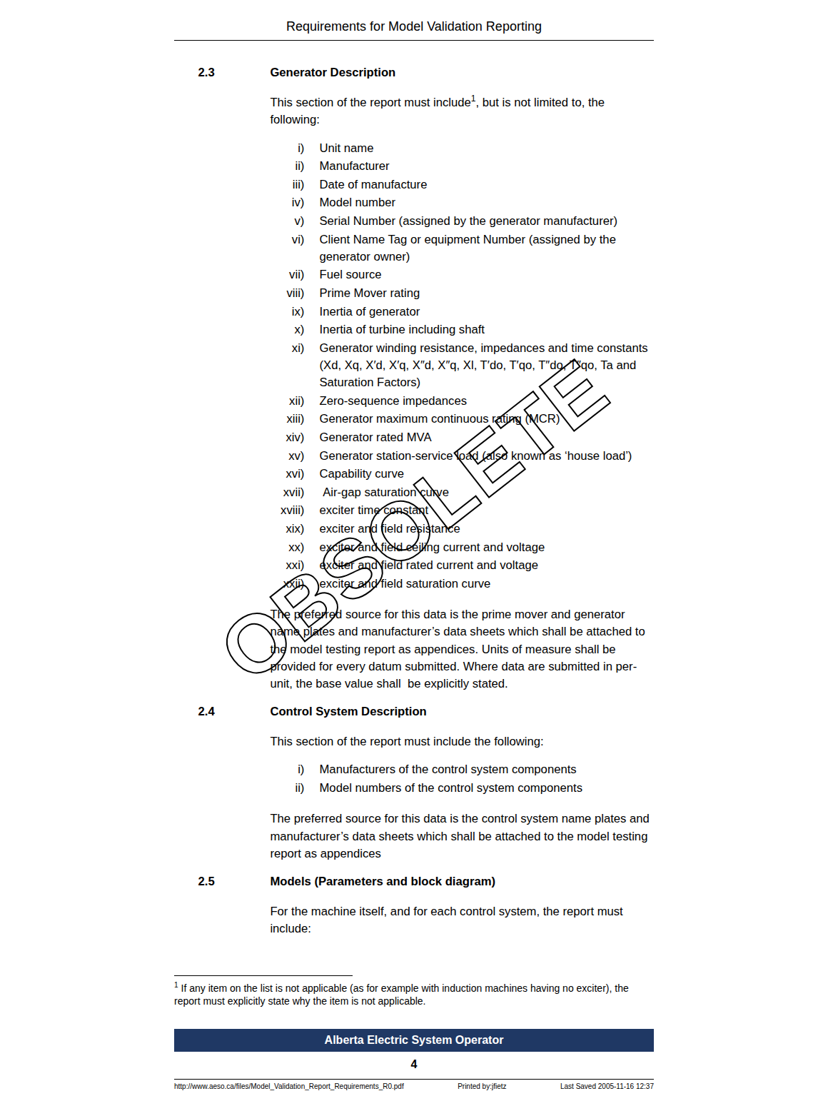OBSOLETE
Requirements for Model Validation Reporting
2.3
Generator Description
This section of the report must include1, but is not limited to, the following:
i) Unit name
ii) Manufacturer
iii) Date of manufacture
iv) Model number
v) Serial Number (assigned by the generator manufacturer)
vi) Client Name Tag or equipment Number (assigned by the generator owner)
vii) Fuel source
viii) Prime Mover rating
ix) Inertia of generator
x) Inertia of turbine including shaft
xi) Generator winding resistance, impedances and time constants (Xd, Xq, X′d, X′q, X″d, X″q, Xl, T′do, T′qo, T″do, T″qo, Ta and Saturation Factors)
xii) Zero-sequence impedances
xiii) Generator maximum continuous rating (MCR)
xiv) Generator rated MVA
xv) Generator station-service load (also known as ‘house load’)
xvi) Capability curve
xvii) Air-gap saturation curve
xviii) exciter time constant
xix) exciter and field resistance
xx) exciter and field ceiling current and voltage
xxi) exciter and field rated current and voltage
xxii) exciter and field saturation curve
The preferred source for this data is the prime mover and generator name plates and manufacturer’s data sheets which shall be attached to the model testing report as appendices. Units of measure shall be provided for every datum submitted. Where data are submitted in per-unit, the base value shall be explicitly stated.
2.4
Control System Description
This section of the report must include the following:
i) Manufacturers of the control system components
ii) Model numbers of the control system components
The preferred source for this data is the control system name plates and manufacturer’s data sheets which shall be attached to the model testing report as appendices
2.5
Models (Parameters and block diagram)
For the machine itself, and for each control system, the report must include:
1 If any item on the list is not applicable (as for example with induction machines having no exciter), the report must explicitly state why the item is not applicable.
Alberta Electric System Operator
4
http://www.aeso.ca/files/Model_Validation_Report_Requirements_R0.pdf
Printed by:jfietz
Last Saved 2005-11-16 12:37